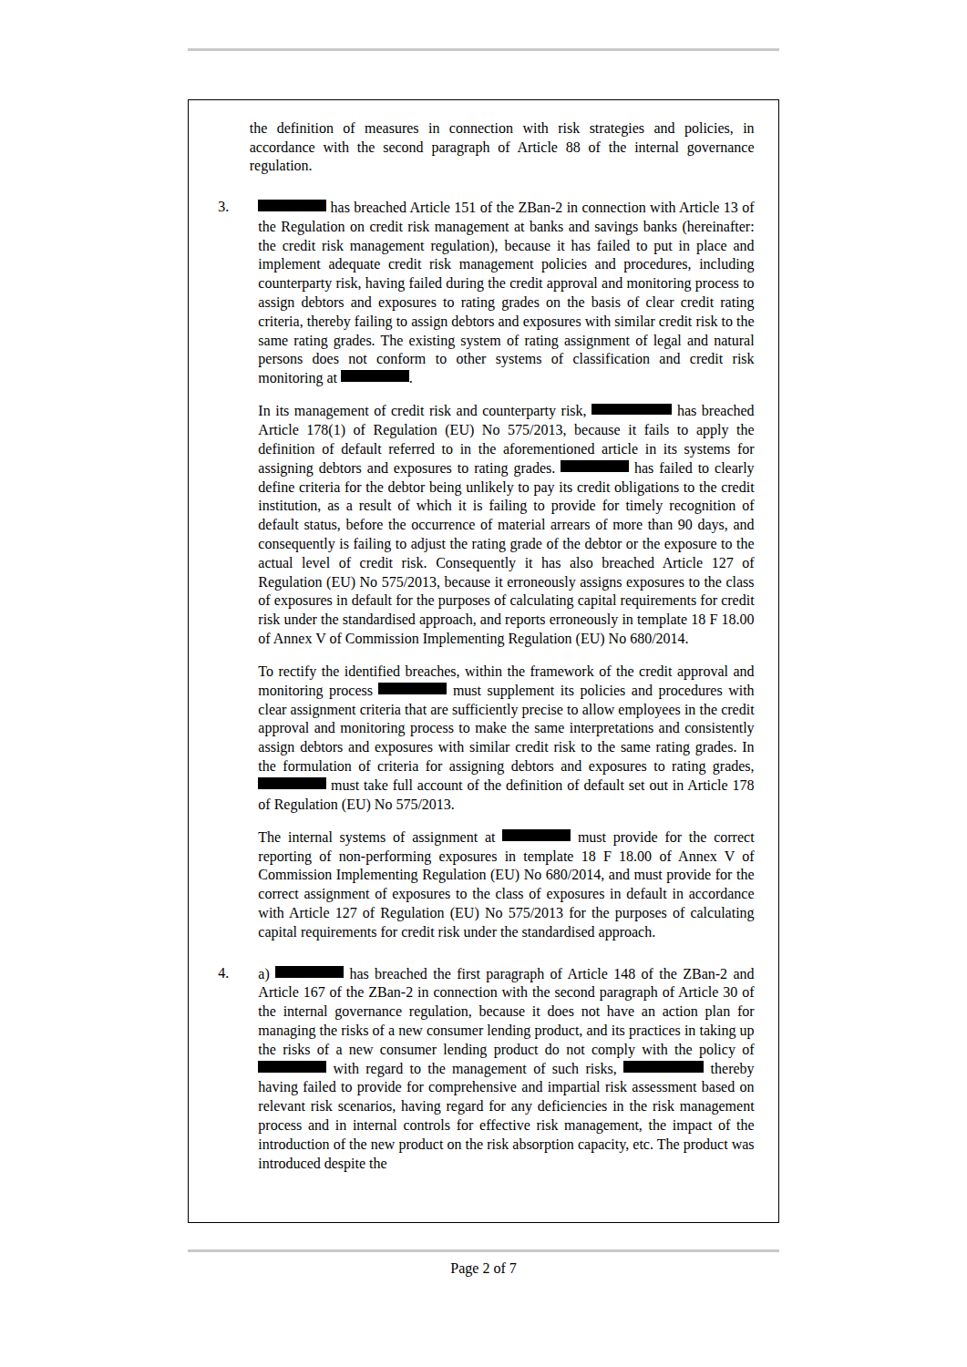the definition of measures in connection with risk strategies and policies, in accordance with the second paragraph of Article 88 of the internal governance regulation.
3.
has breached Article 151 of the ZBan-2 in connection with Article 13 of the Regulation on credit risk management at banks and savings banks (hereinafter: the credit risk management regulation), because it has failed to put in place and implement adequate credit risk management policies and procedures, including counterparty risk, having failed during the credit approval and monitoring process to assign debtors and exposures to rating grades on the basis of clear credit rating criteria, thereby failing to assign debtors and exposures with similar credit risk to the same rating grades. The existing system of rating assignment of legal and natural persons does not conform to other systems of classification and credit risk monitoring at .
In its management of credit risk and counterparty risk, has breached Article 178(1) of Regulation (EU) No 575/2013, because it fails to apply the definition of default referred to in the aforementioned article in its systems for assigning debtors and exposures to rating grades. has failed to clearly define criteria for the debtor being unlikely to pay its credit obligations to the credit institution, as a result of which it is failing to provide for timely recognition of default status, before the occurrence of material arrears of more than 90 days, and consequently is failing to adjust the rating grade of the debtor or the exposure to the actual level of credit risk. Consequently it has also breached Article 127 of Regulation (EU) No 575/2013, because it erroneously assigns exposures to the class of exposures in default for the purposes of calculating capital requirements for credit risk under the standardised approach, and reports erroneously in template 18 F 18.00 of Annex V of Commission Implementing Regulation (EU) No 680/2014.
To rectify the identified breaches, within the framework of the credit approval and monitoring process must supplement its policies and procedures with clear assignment criteria that are sufficiently precise to allow employees in the credit approval and monitoring process to make the same interpretations and consistently assign debtors and exposures with similar credit risk to the same rating grades. In the formulation of criteria for assigning debtors and exposures to rating grades, must take full account of the definition of default set out in Article 178 of Regulation (EU) No 575/2013.
The internal systems of assignment at must provide for the correct reporting of non-performing exposures in template 18 F 18.00 of Annex V of Commission Implementing Regulation (EU) No 680/2014, and must provide for the correct assignment of exposures to the class of exposures in default in accordance with Article 127 of Regulation (EU) No 575/2013 for the purposes of calculating capital requirements for credit risk under the standardised approach.
4.
a) has breached the first paragraph of Article 148 of the ZBan-2 and Article 167 of the ZBan-2 in connection with the second paragraph of Article 30 of the internal governance regulation, because it does not have an action plan for managing the risks of a new consumer lending product, and its practices in taking up the risks of a new consumer lending product do not comply with the policy of with regard to the management of such risks, thereby having failed to provide for comprehensive and impartial risk assessment based on relevant risk scenarios, having regard for any deficiencies in the risk management process and in internal controls for effective risk management, the impact of the introduction of the new product on the risk absorption capacity, etc. The product was introduced despite the
Page 2 of 7